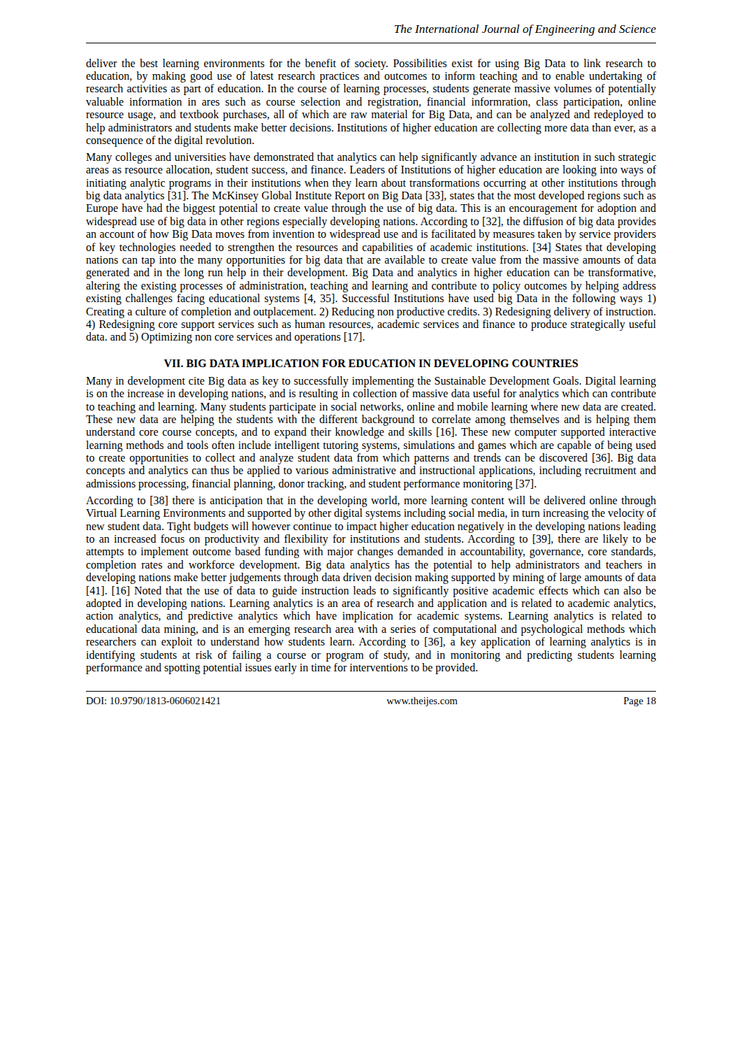The International Journal of Engineering and Science
deliver the best learning environments for the benefit of society. Possibilities exist for using Big Data to link research to education, by making good use of latest research practices and outcomes to inform teaching and to enable undertaking of research activities as part of education. In the course of learning processes, students generate massive volumes of potentially valuable information in ares such as course selection and registration, financial informration, class participation, online resource usage, and textbook purchases, all of which are raw material for Big Data, and can be analyzed and redeployed to help administrators and students make better decisions. Institutions of higher education are collecting more data than ever, as a consequence of the digital revolution.
Many colleges and universities have demonstrated that analytics can help significantly advance an institution in such strategic areas as resource allocation, student success, and finance. Leaders of Institutions of higher education are looking into ways of initiating analytic programs in their institutions when they learn about transformations occurring at other institutions through big data analytics [31]. The McKinsey Global Institute Report on Big Data [33], states that the most developed regions such as Europe have had the biggest potential to create value through the use of big data. This is an encouragement for adoption and widespread use of big data in other regions especially developing nations. According to [32], the diffusion of big data provides an account of how Big Data moves from invention to widespread use and is facilitated by measures taken by service providers of key technologies needed to strengthen the resources and capabilities of academic institutions. [34] States that developing nations can tap into the many opportunities for big data that are available to create value from the massive amounts of data generated and in the long run help in their development. Big Data and analytics in higher education can be transformative, altering the existing processes of administration, teaching and learning and contribute to policy outcomes by helping address existing challenges facing educational systems [4, 35]. Successful Institutions have used big Data in the following ways 1) Creating a culture of completion and outplacement. 2) Reducing non productive credits. 3) Redesigning delivery of instruction. 4) Redesigning core support services such as human resources, academic services and finance to produce strategically useful data. and 5) Optimizing non core services and operations [17].
VII. Big Data Implication for Education in Developing Countries
Many in development cite Big data as key to successfully implementing the Sustainable Development Goals. Digital learning is on the increase in developing nations, and is resulting in collection of massive data useful for analytics which can contribute to teaching and learning. Many students participate in social networks, online and mobile learning where new data are created. These new data are helping the students with the different background to correlate among themselves and is helping them understand core course concepts, and to expand their knowledge and skills [16]. These new computer supported interactive learning methods and tools often include intelligent tutoring systems, simulations and games which are capable of being used to create opportunities to collect and analyze student data from which patterns and trends can be discovered [36]. Big data concepts and analytics can thus be applied to various administrative and instructional applications, including recruitment and admissions processing, financial planning, donor tracking, and student performance monitoring [37].
According to [38] there is anticipation that in the developing world, more learning content will be delivered online through Virtual Learning Environments and supported by other digital systems including social media, in turn increasing the velocity of new student data. Tight budgets will however continue to impact higher education negatively in the developing nations leading to an increased focus on productivity and flexibility for institutions and students. According to [39], there are likely to be attempts to implement outcome based funding with major changes demanded in accountability, governance, core standards, completion rates and workforce development. Big data analytics has the potential to help administrators and teachers in developing nations make better judgements through data driven decision making supported by mining of large amounts of data [41]. [16] Noted that the use of data to guide instruction leads to significantly positive academic effects which can also be adopted in developing nations. Learning analytics is an area of research and application and is related to academic analytics, action analytics, and predictive analytics which have implication for academic systems. Learning analytics is related to educational data mining, and is an emerging research area with a series of computational and psychological methods which researchers can exploit to understand how students learn. According to [36], a key application of learning analytics is in identifying students at risk of failing a course or program of study, and in monitoring and predicting students learning performance and spotting potential issues early in time for interventions to be provided.
DOI: 10.9790/1813-0606021421 www.theijes.com Page 18